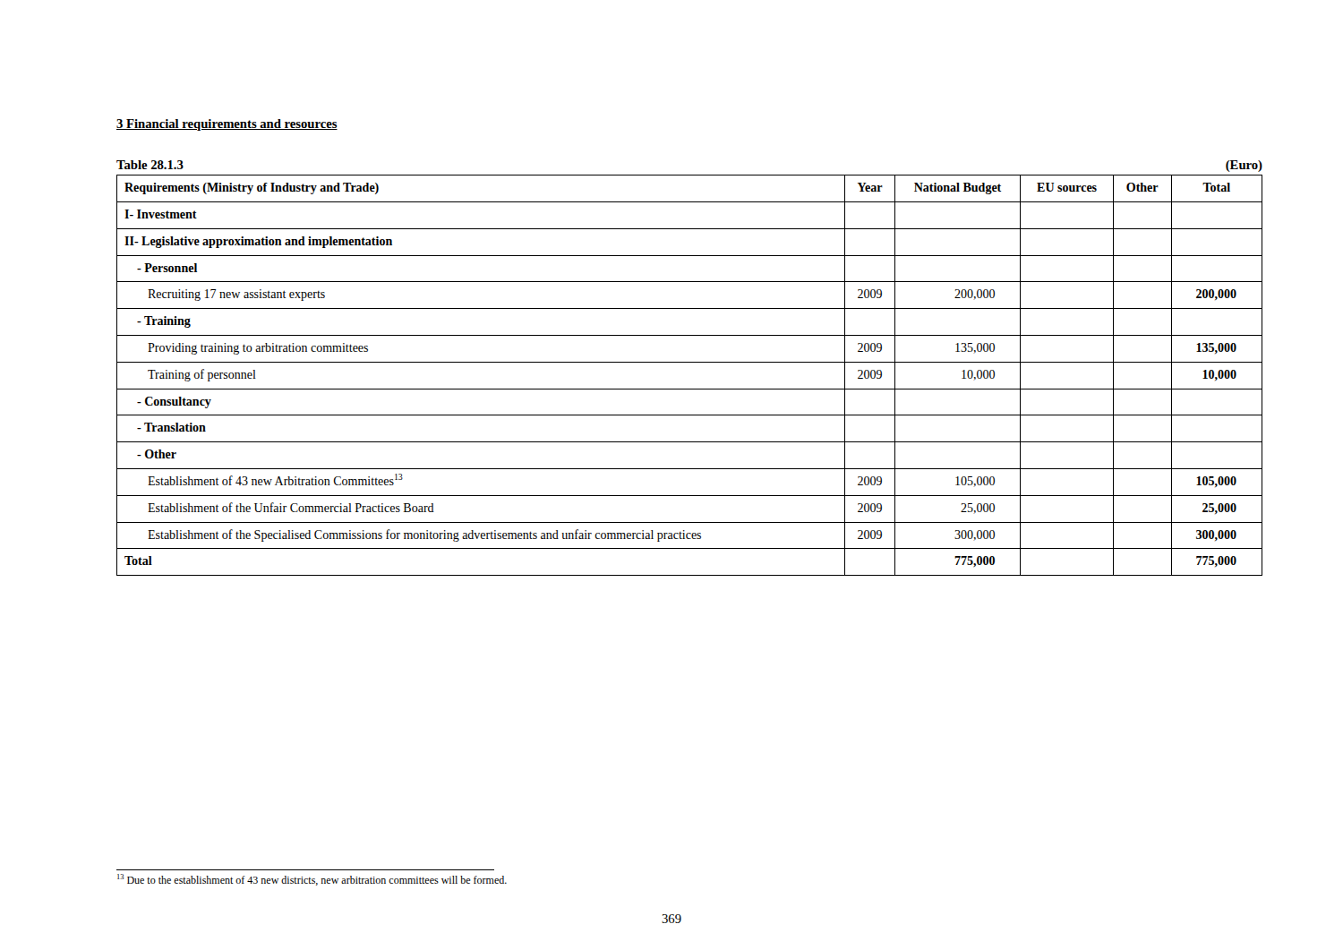3 Financial requirements and resources
Table 28.1.3 (Euro)
| Requirements (Ministry of Industry and Trade) | Year | National Budget | EU sources | Other | Total |
| --- | --- | --- | --- | --- | --- |
| I- Investment | | | | | |
| II- Legislative approximation and implementation | | | | | |
| - Personnel | | | | | |
| Recruiting 17 new assistant experts | 2009 | 200,000 | | | 200,000 |
| - Training | | | | | |
| Providing training to arbitration committees | 2009 | 135,000 | | | 135,000 |
| Training of personnel | 2009 | 10,000 | | | 10,000 |
| - Consultancy | | | | | |
| - Translation | | | | | |
| - Other | | | | | |
| Establishment of 43 new Arbitration Committees 13 | 2009 | 105,000 | | | 105,000 |
| Establishment of the Unfair Commercial Practices Board | 2009 | 25,000 | | | 25,000 |
| Establishment of the Specialised Commissions for monitoring advertisements and unfair commercial practices | 2009 | 300,000 | | | 300,000 |
| Total | | 775,000 | | | 775,000 |
13 Due to the establishment of 43 new districts, new arbitration committees will be formed.
369